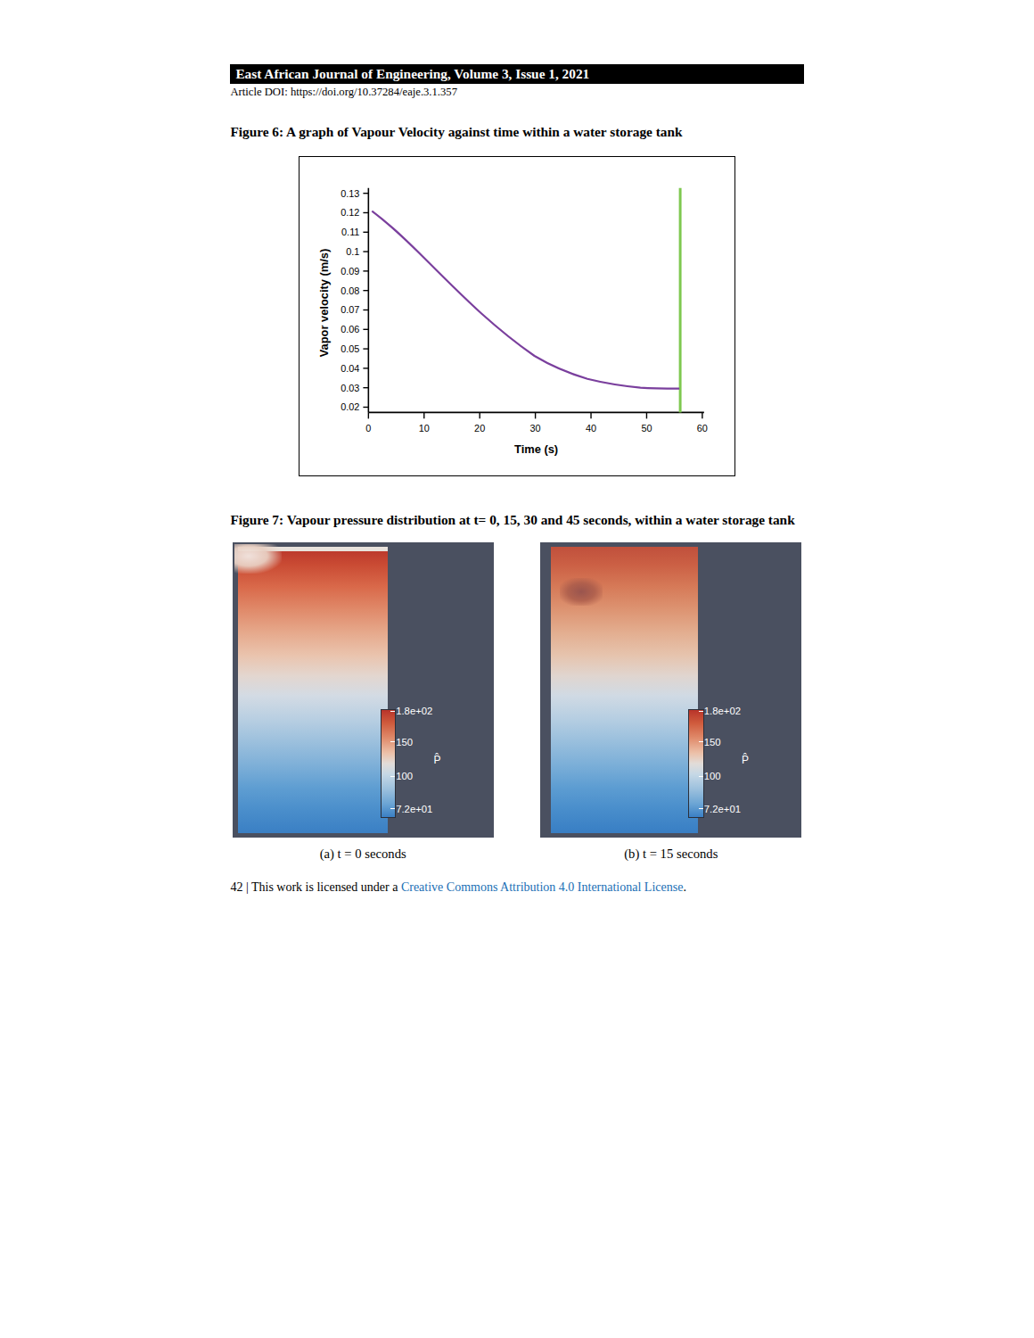East African Journal of Engineering, Volume 3, Issue 1, 2021
Article DOI: https://doi.org/10.37284/eaje.3.1.357
Figure 6: A graph of Vapour Velocity against time within a water storage tank
0.13 0.12 0.11 0.1 0.09 0.08 0.07 0.06 0.05 0.04 0.03 0.02 0 10 20 30 40 50 60 Time (s) Vapor velocity (m/s)
Figure 7: Vapour pressure distribution at t= 0, 15, 30 and 45 seconds, within a water storage tank
1.8e+02
150
100
7.2e+01
P̂
1.8e+02
150
100
7.2e+01
P̂
(a) t = 0 seconds (b) t = 15 seconds
42 | This work is licensed under a Creative Commons Attribution 4.0 International License.